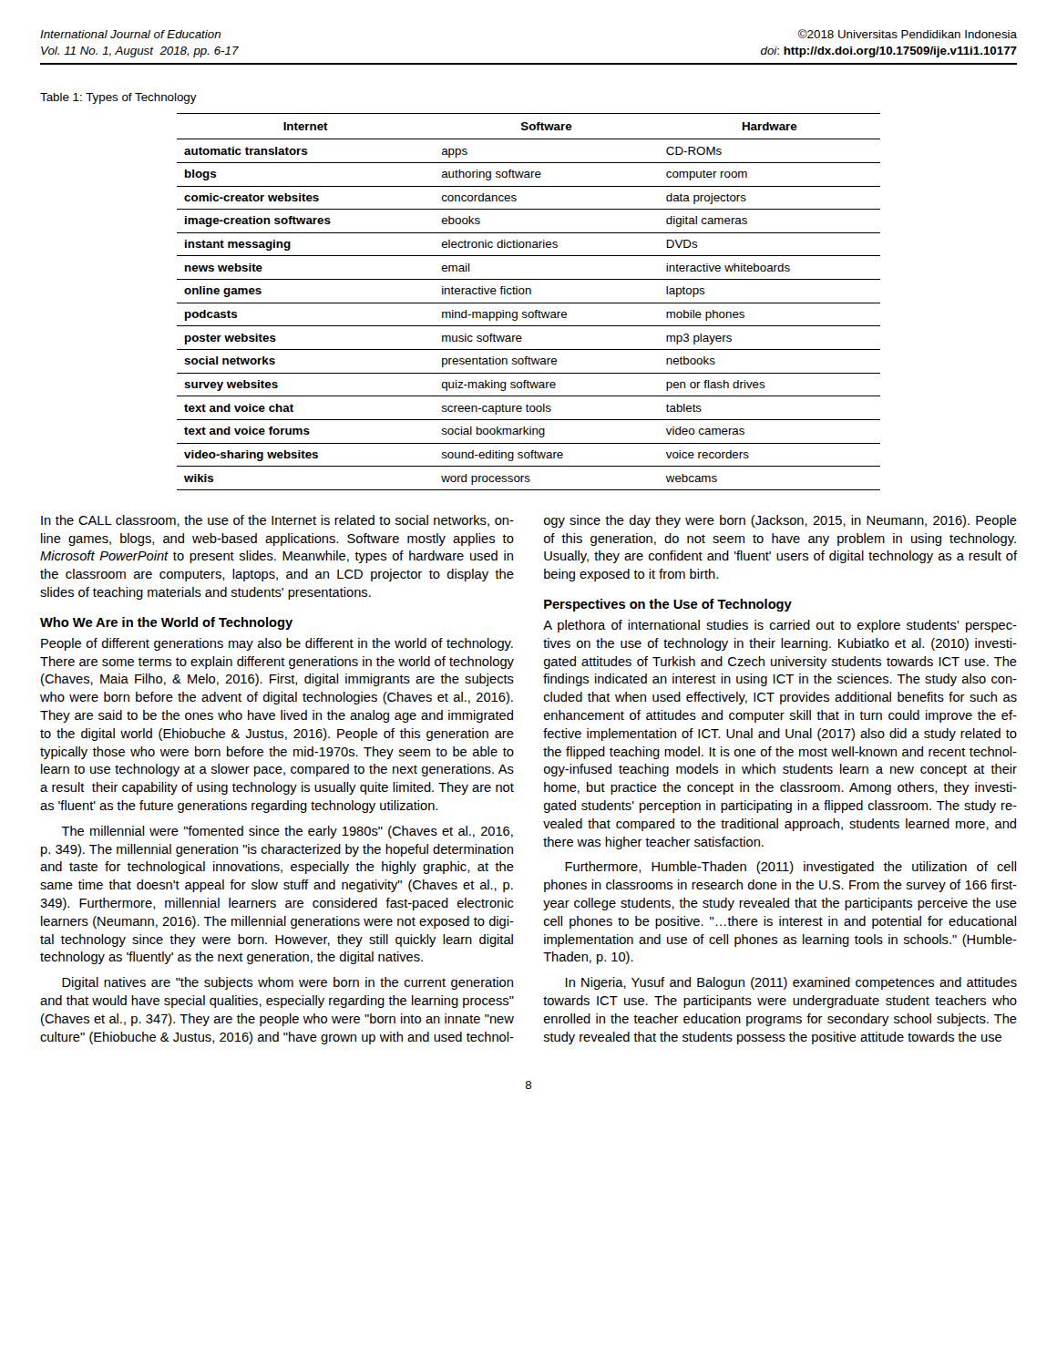International Journal of Education
Vol. 11 No. 1, August 2018, pp. 6-17
©2018 Universitas Pendidikan Indonesia
doi: http://dx.doi.org/10.17509/ije.v11i1.10177
Table 1: Types of Technology
| Internet | Software | Hardware |
| --- | --- | --- |
| automatic translators | apps | CD-ROMs |
| blogs | authoring software | computer room |
| comic-creator websites | concordances | data projectors |
| image-creation softwares | ebooks | digital cameras |
| instant messaging | electronic dictionaries | DVDs |
| news website | email | interactive whiteboards |
| online games | interactive fiction | laptops |
| podcasts | mind-mapping software | mobile phones |
| poster websites | music software | mp3 players |
| social networks | presentation software | netbooks |
| survey websites | quiz-making software | pen or flash drives |
| text and voice chat | screen-capture tools | tablets |
| text and voice forums | social bookmarking | video cameras |
| video-sharing websites | sound-editing software | voice recorders |
| wikis | word processors | webcams |
In the CALL classroom, the use of the Internet is related to social networks, online games, blogs, and web-based applications. Software mostly applies to Microsoft PowerPoint to present slides. Meanwhile, types of hardware used in the classroom are computers, laptops, and an LCD projector to display the slides of teaching materials and students' presentations.
Who We Are in the World of Technology
People of different generations may also be different in the world of technology. There are some terms to explain different generations in the world of technology (Chaves, Maia Filho, & Melo, 2016). First, digital immigrants are the subjects who were born before the advent of digital technologies (Chaves et al., 2016). They are said to be the ones who have lived in the analog age and immigrated to the digital world (Ehiobuche & Justus, 2016). People of this generation are typically those who were born before the mid-1970s. They seem to be able to learn to use technology at a slower pace, compared to the next generations. As a result their capability of using technology is usually quite limited. They are not as 'fluent' as the future generations regarding technology utilization.
The millennial were "fomented since the early 1980s" (Chaves et al., 2016, p. 349). The millennial generation "is characterized by the hopeful determination and taste for technological innovations, especially the highly graphic, at the same time that doesn't appeal for slow stuff and negativity" (Chaves et al., p. 349). Furthermore, millennial learners are considered fast-paced electronic learners (Neumann, 2016). The millennial generations were not exposed to digital technology since they were born. However, they still quickly learn digital technology as 'fluently' as the next generation, the digital natives.
Digital natives are "the subjects whom were born in the current generation and that would have special qualities, especially regarding the learning process" (Chaves et al., p. 347). They are the people who were "born into an innate "new culture" (Ehiobuche & Justus, 2016) and "have grown up with and used technology since the day they were born (Jackson, 2015, in Neumann, 2016). People of this generation, do not seem to have any problem in using technology. Usually, they are confident and 'fluent' users of digital technology as a result of being exposed to it from birth.
Perspectives on the Use of Technology
A plethora of international studies is carried out to explore students' perspectives on the use of technology in their learning. Kubiatko et al. (2010) investigated attitudes of Turkish and Czech university students towards ICT use. The findings indicated an interest in using ICT in the sciences. The study also concluded that when used effectively, ICT provides additional benefits for such as enhancement of attitudes and computer skill that in turn could improve the effective implementation of ICT. Unal and Unal (2017) also did a study related to the flipped teaching model. It is one of the most well-known and recent technology-infused teaching models in which students learn a new concept at their home, but practice the concept in the classroom. Among others, they investigated students' perception in participating in a flipped classroom. The study revealed that compared to the traditional approach, students learned more, and there was higher teacher satisfaction.
Furthermore, Humble-Thaden (2011) investigated the utilization of cell phones in classrooms in research done in the U.S. From the survey of 166 first-year college students, the study revealed that the participants perceive the use cell phones to be positive. "…there is interest in and potential for educational implementation and use of cell phones as learning tools in schools." (Humble-Thaden, p. 10).
In Nigeria, Yusuf and Balogun (2011) examined competences and attitudes towards ICT use. The participants were undergraduate student teachers who enrolled in the teacher education programs for secondary school subjects. The study revealed that the students possess the positive attitude towards the use
8